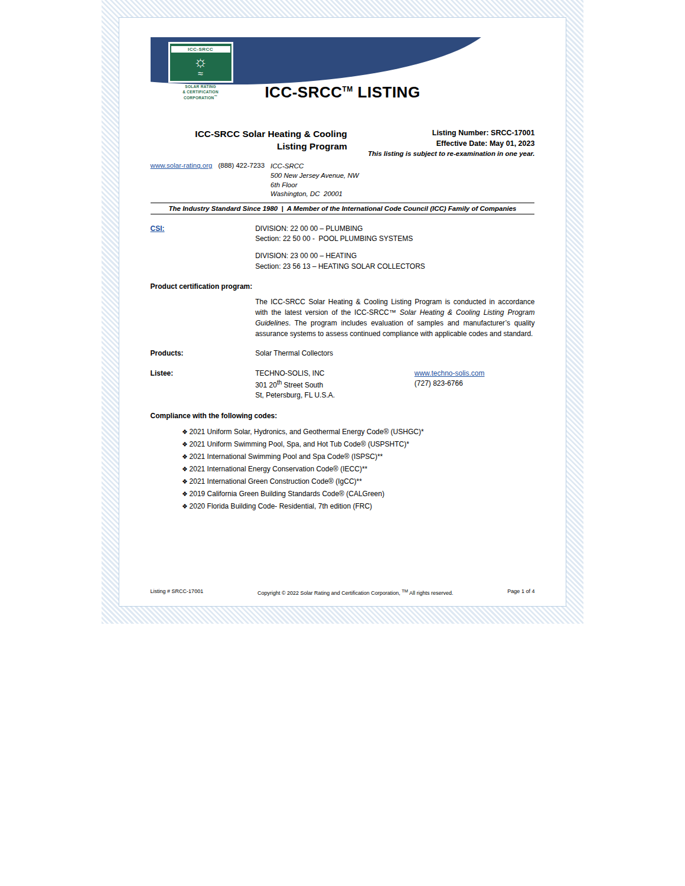ICC-SRCC
☼
≈
SOLAR RATING
& CERTIFICATION
CORPORATION™
ICC-SRCCTM LISTING
ICC-SRCC Solar Heating & Cooling
Listing Program
Listing Number: SRCC-17001
Effective Date: May 01, 2023
This listing is subject to re-examination in one year.
www.solar-rating.org (888) 422-7233 ICC-SRCC
500 New Jersey Avenue, NW
6th Floor
Washington, DC 20001
The Industry Standard Since 1980 | A Member of the International Code Council (ICC) Family of Companies
CSI:
DIVISION: 22 00 00 – PLUMBING
Section: 22 50 00 - POOL PLUMBING SYSTEMS
DIVISION: 23 00 00 – HEATING
Section: 23 56 13 – HEATING SOLAR COLLECTORS
Product certification program:
The ICC-SRCC Solar Heating & Cooling Listing Program is conducted in accordance with the latest version of the ICC-SRCC™ Solar Heating & Cooling Listing Program Guidelines. The program includes evaluation of samples and manufacturer’s quality assurance systems to assess continued compliance with applicable codes and standard.
Products:
Solar Thermal Collectors
Listee:
TECHNO-SOLIS, INC
301 20th Street South
St, Petersburg, FL U.S.A.
www.techno-solis.com
(727) 823-6766
Compliance with the following codes:
2021 Uniform Solar, Hydronics, and Geothermal Energy Code® (USHGC)*
2021 Uniform Swimming Pool, Spa, and Hot Tub Code® (USPSHTC)*
2021 International Swimming Pool and Spa Code® (ISPSC)**
2021 International Energy Conservation Code® (IECC)**
2021 International Green Construction Code® (IgCC)**
2019 California Green Building Standards Code® (CALGreen)
2020 Florida Building Code- Residential, 7th edition (FRC)
Listing # SRCC-17001
Copyright © 2022 Solar Rating and Certification Corporation, TM All rights reserved.
Page 1 of 4